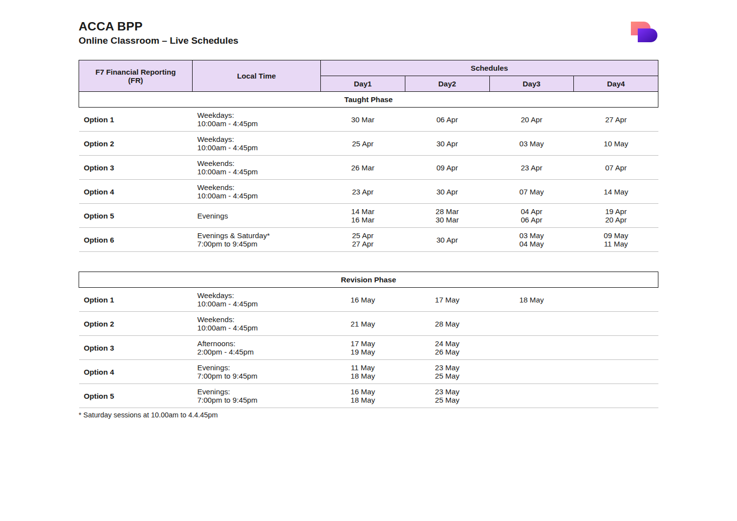ACCA BPP
Online Classroom – Live Schedules
| F7 Financial Reporting (FR) | Local Time | Schedules |
| --- | --- | --- |
| Day1 | Day2 | Day3 | Day4 |
| Taught Phase |
| Option 1 | Weekdays: 10:00am - 4:45pm | 30 Mar | 06 Apr | 20 Apr | 27 Apr |
| Option 2 | Weekdays: 10:00am - 4:45pm | 25 Apr | 30 Apr | 03 May | 10 May |
| Option 3 | Weekends: 10:00am - 4:45pm | 26 Mar | 09 Apr | 23 Apr | 07 Apr |
| Option 4 | Weekends: 10:00am - 4:45pm | 23 Apr | 30 Apr | 07 May | 14 May |
| Option 5 | Evenings | 14 Mar 16 Mar | 28 Mar 30 Mar | 04 Apr 06 Apr | 19 Apr 20 Apr |
| Option 6 | Evenings & Saturday* 7:00pm to 9:45pm | 25 Apr 27 Apr | 30 Apr | 03 May 04 May | 09 May 11 May |
| Revision Phase |
| Option 1 | Weekdays: 10:00am - 4:45pm | 16 May | 17 May | 18 May | |
| Option 2 | Weekends: 10:00am - 4:45pm | 21 May | 28 May | | |
| Option 3 | Afternoons: 2:00pm - 4:45pm | 17 May 19 May | 24 May 26 May | | |
| Option 4 | Evenings: 7:00pm to 9:45pm | 11 May 18 May | 23 May 25 May | | |
| Option 5 | Evenings: 7:00pm to 9:45pm | 16 May 18 May | 23 May 25 May | | |
* Saturday sessions at 10.00am to 4.4.45pm